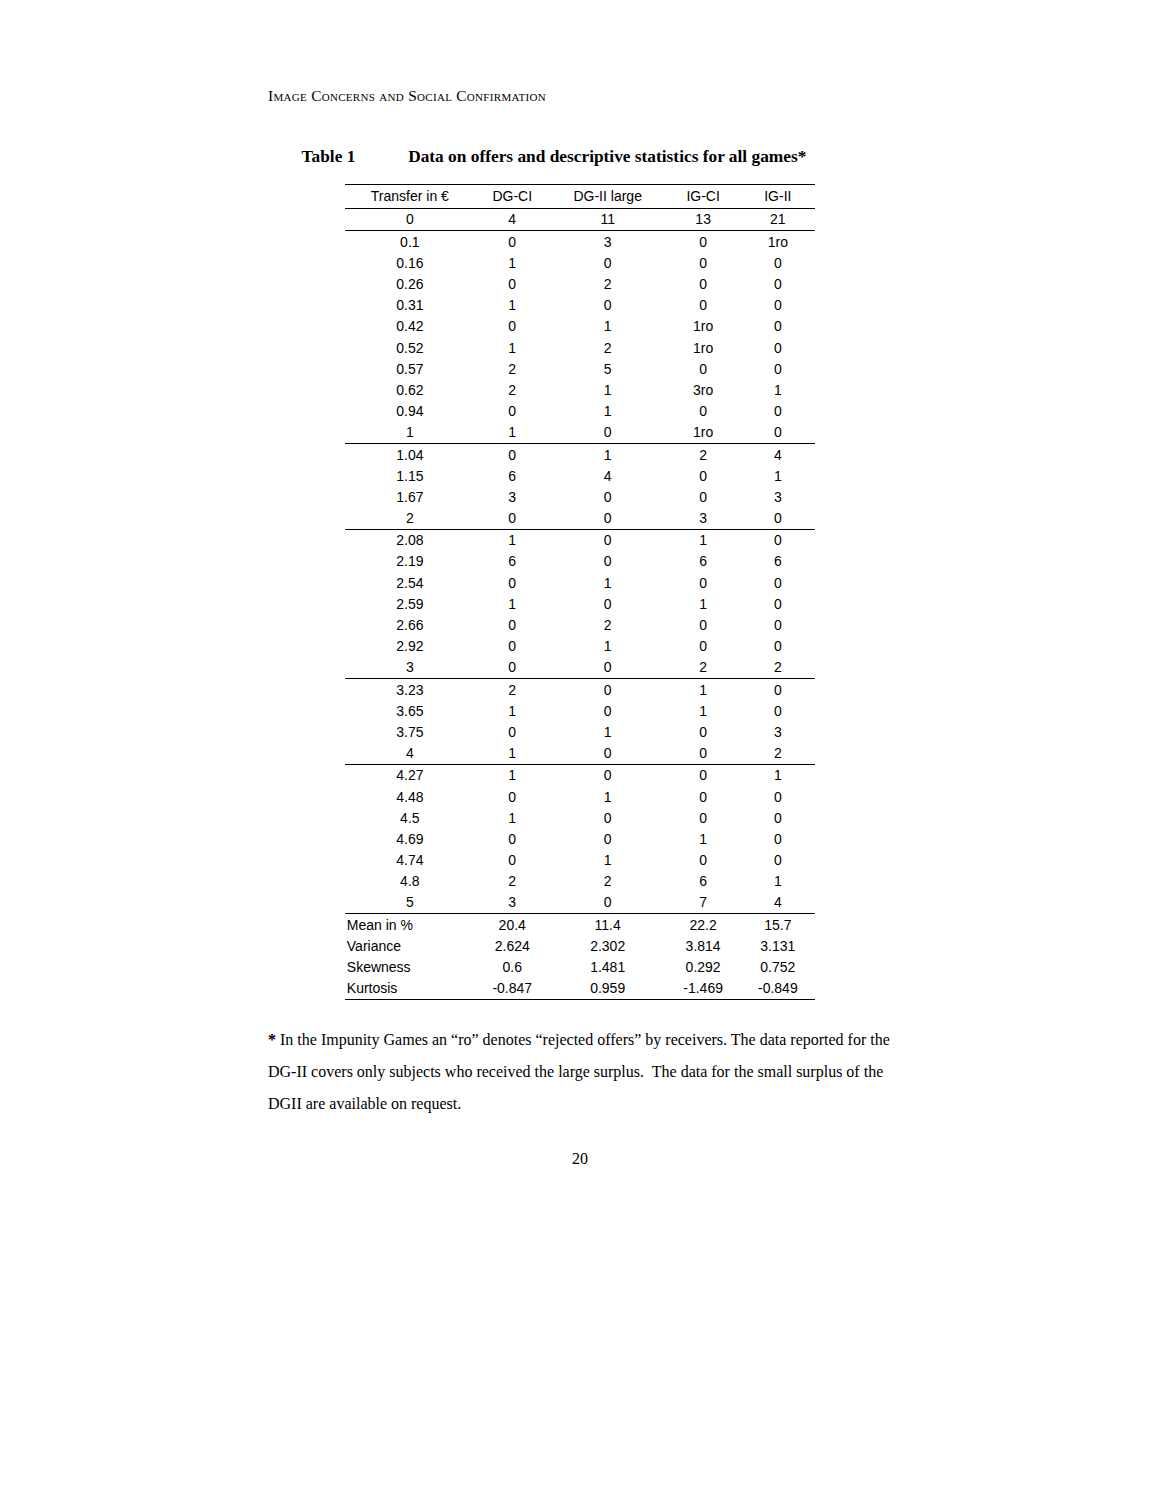Image Concerns and Social Confirmation
Table 1 Data on offers and descriptive statistics for all games*
| Transfer in € | DG-CI | DG-II large | IG-CI | IG-II |
| --- | --- | --- | --- | --- |
| 0 | 4 | 11 | 13 | 21 |
| 0.1 | 0 | 3 | 0 | 1ro |
| 0.16 | 1 | 0 | 0 | 0 |
| 0.26 | 0 | 2 | 0 | 0 |
| 0.31 | 1 | 0 | 0 | 0 |
| 0.42 | 0 | 1 | 1ro | 0 |
| 0.52 | 1 | 2 | 1ro | 0 |
| 0.57 | 2 | 5 | 0 | 0 |
| 0.62 | 2 | 1 | 3ro | 1 |
| 0.94 | 0 | 1 | 0 | 0 |
| 1 | 1 | 0 | 1ro | 0 |
| 1.04 | 0 | 1 | 2 | 4 |
| 1.15 | 6 | 4 | 0 | 1 |
| 1.67 | 3 | 0 | 0 | 3 |
| 2 | 0 | 0 | 3 | 0 |
| 2.08 | 1 | 0 | 1 | 0 |
| 2.19 | 6 | 0 | 6 | 6 |
| 2.54 | 0 | 1 | 0 | 0 |
| 2.59 | 1 | 0 | 1 | 0 |
| 2.66 | 0 | 2 | 0 | 0 |
| 2.92 | 0 | 1 | 0 | 0 |
| 3 | 0 | 0 | 2 | 2 |
| 3.23 | 2 | 0 | 1 | 0 |
| 3.65 | 1 | 0 | 1 | 0 |
| 3.75 | 0 | 1 | 0 | 3 |
| 4 | 1 | 0 | 0 | 2 |
| 4.27 | 1 | 0 | 0 | 1 |
| 4.48 | 0 | 1 | 0 | 0 |
| 4.5 | 1 | 0 | 0 | 0 |
| 4.69 | 0 | 0 | 1 | 0 |
| 4.74 | 0 | 1 | 0 | 0 |
| 4.8 | 2 | 2 | 6 | 1 |
| 5 | 3 | 0 | 7 | 4 |
| Mean in % | 20.4 | 11.4 | 22.2 | 15.7 |
| Variance | 2.624 | 2.302 | 3.814 | 3.131 |
| Skewness | 0.6 | 1.481 | 0.292 | 0.752 |
| Kurtosis | -0.847 | 0.959 | -1.469 | -0.849 |
* In the Impunity Games an “ro” denotes “rejected offers” by receivers. The data reported for the DG-II covers only subjects who received the large surplus. The data for the small surplus of the DGII are available on request.
20